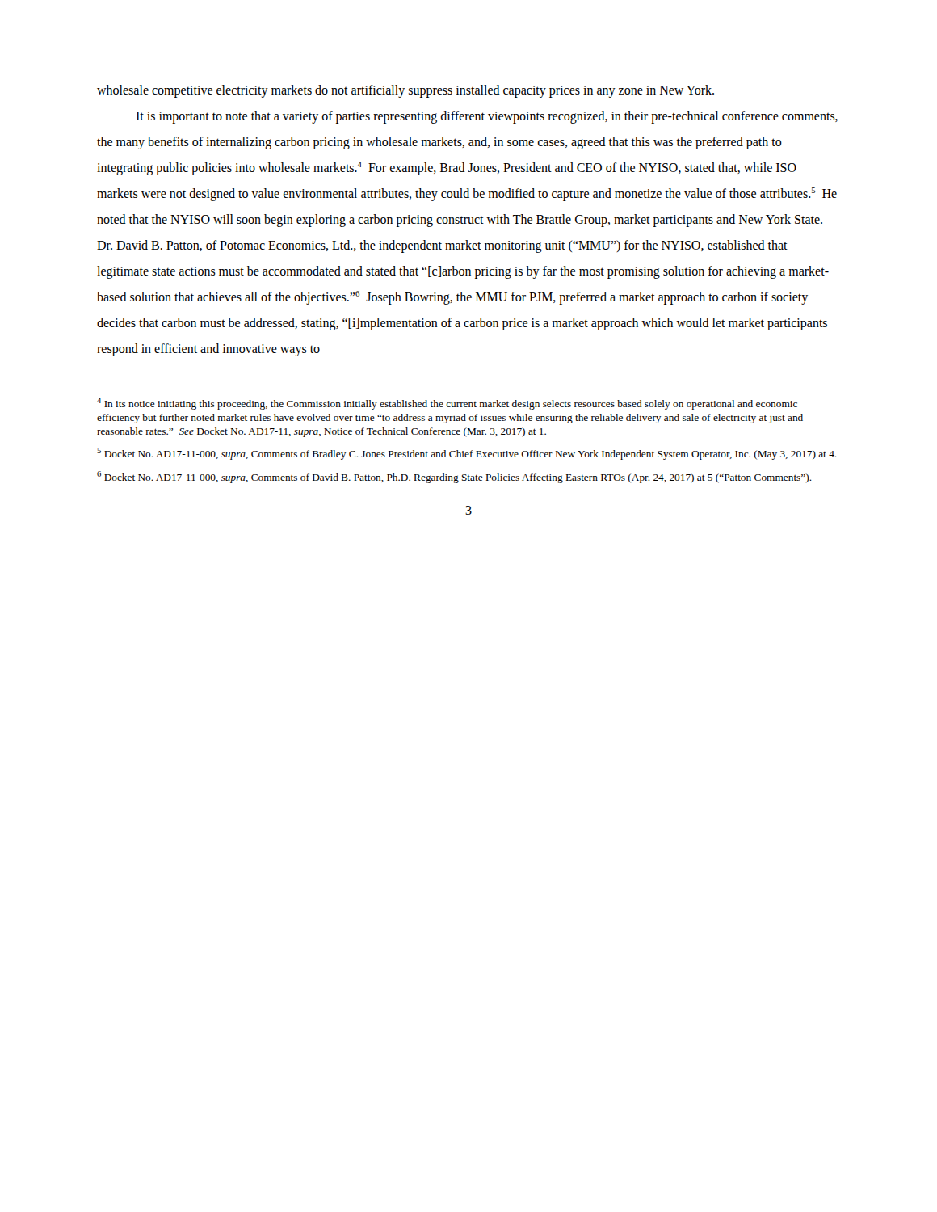wholesale competitive electricity markets do not artificially suppress installed capacity prices in any zone in New York.
It is important to note that a variety of parties representing different viewpoints recognized, in their pre-technical conference comments, the many benefits of internalizing carbon pricing in wholesale markets, and, in some cases, agreed that this was the preferred path to integrating public policies into wholesale markets.4 For example, Brad Jones, President and CEO of the NYISO, stated that, while ISO markets were not designed to value environmental attributes, they could be modified to capture and monetize the value of those attributes.5 He noted that the NYISO will soon begin exploring a carbon pricing construct with The Brattle Group, market participants and New York State. Dr. David B. Patton, of Potomac Economics, Ltd., the independent market monitoring unit (“MMU”) for the NYISO, established that legitimate state actions must be accommodated and stated that “[c]arbon pricing is by far the most promising solution for achieving a market-based solution that achieves all of the objectives.”6 Joseph Bowring, the MMU for PJM, preferred a market approach to carbon if society decides that carbon must be addressed, stating, “[i]mplementation of a carbon price is a market approach which would let market participants respond in efficient and innovative ways to
4 In its notice initiating this proceeding, the Commission initially established the current market design selects resources based solely on operational and economic efficiency but further noted market rules have evolved over time “to address a myriad of issues while ensuring the reliable delivery and sale of electricity at just and reasonable rates.” See Docket No. AD17-11, supra, Notice of Technical Conference (Mar. 3, 2017) at 1.
5 Docket No. AD17-11-000, supra, Comments of Bradley C. Jones President and Chief Executive Officer New York Independent System Operator, Inc. (May 3, 2017) at 4.
6 Docket No. AD17-11-000, supra, Comments of David B. Patton, Ph.D. Regarding State Policies Affecting Eastern RTOs (Apr. 24, 2017) at 5 (“Patton Comments”).
3